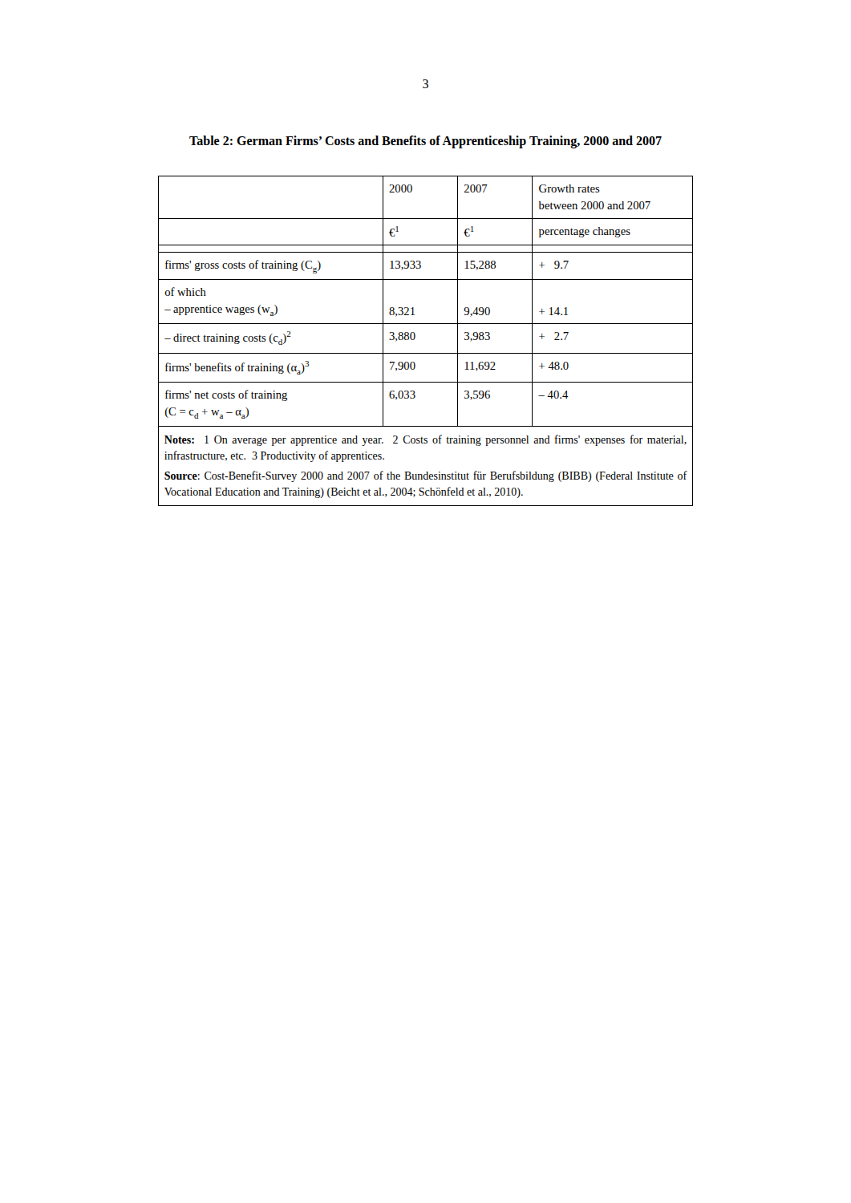3
Table 2: German Firms’ Costs and Benefits of Apprenticeship Training, 2000 and 2007
| | 2000 | 2007 | Growth rates between 2000 and 2007 |
| | € 1 | € 1 | percentage changes |
| firms' gross costs of training (C g ) | 13,933 | 15,288 | + 9.7 |
| of which – apprentice wages (w a ) | 8,321 | 9,490 | + 14.1 |
| – direct training costs (c d ) 2 | 3,880 | 3,983 | + 2.7 |
| firms' benefits of training (α a ) 3 | 7,900 | 11,692 | + 48.0 |
| firms' net costs of training (C = c d + w a – α a ) | 6,033 | 3,596 | – 40.4 |
Notes: 1 On average per apprentice and year. 2 Costs of training personnel and firms' expenses for material, infrastructure, etc. 3 Productivity of apprentices.
Source: Cost-Benefit-Survey 2000 and 2007 of the Bundesinstitut für Berufsbildung (BIBB) (Federal Institute of Vocational Education and Training) (Beicht et al., 2004; Schönfeld et al., 2010).